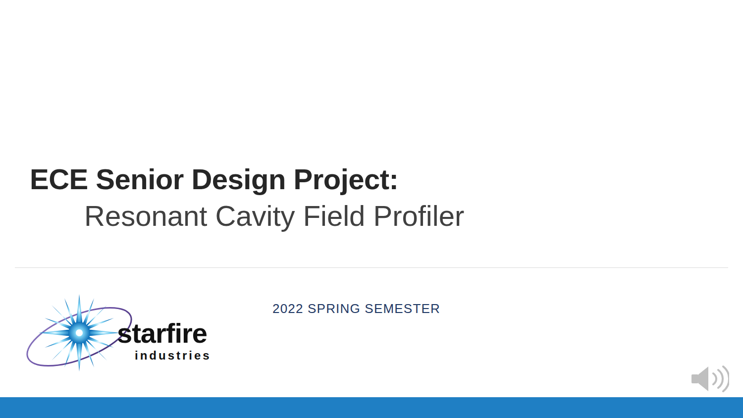ECE Senior Design Project: Resonant Cavity Field Profiler
starfire industries
2022 SPRING SEMESTER